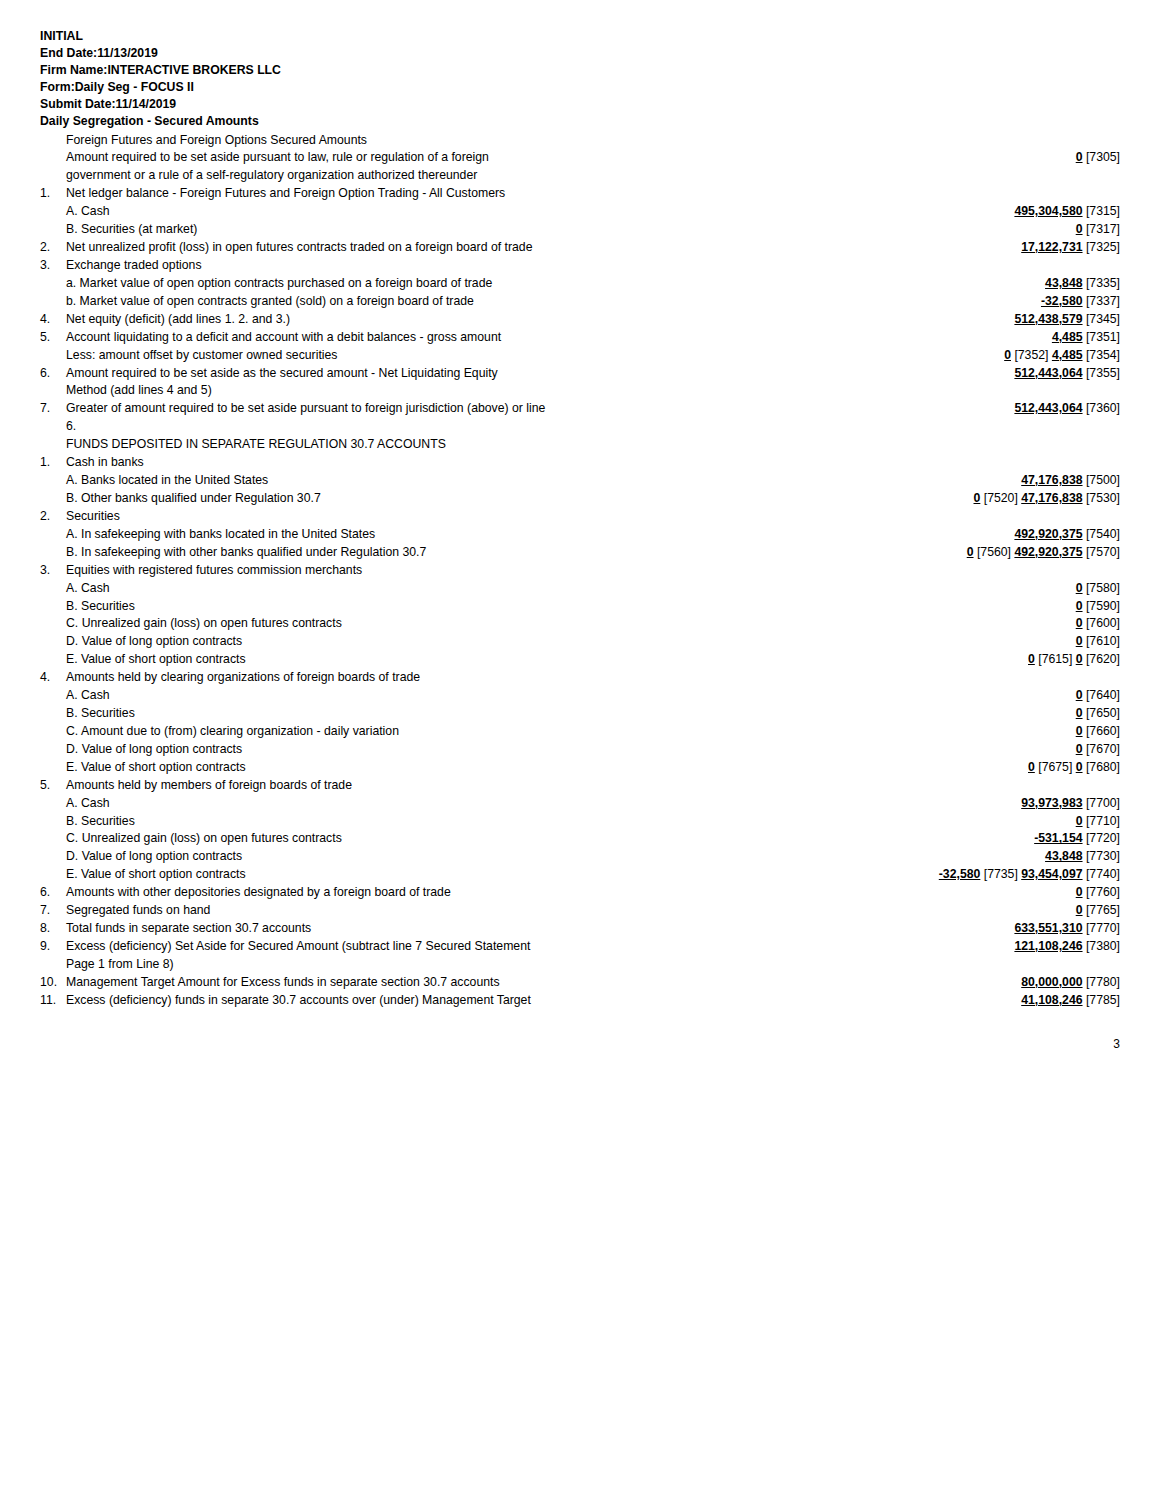INITIAL
End Date:11/13/2019
Firm Name:INTERACTIVE BROKERS LLC
Form:Daily Seg - FOCUS II
Submit Date:11/14/2019
Daily Segregation - Secured Amounts
| | Foreign Futures and Foreign Options Secured Amounts | |
| | Amount required to be set aside pursuant to law, rule or regulation of a foreign | 0 [7305] |
| | government or a rule of a self-regulatory organization authorized thereunder | |
| 1. | Net ledger balance - Foreign Futures and Foreign Option Trading - All Customers | |
| | A. Cash | 495,304,580 [7315] |
| | B. Securities (at market) | 0 [7317] |
| 2. | Net unrealized profit (loss) in open futures contracts traded on a foreign board of trade | 17,122,731 [7325] |
| 3. | Exchange traded options | |
| | a. Market value of open option contracts purchased on a foreign board of trade | 43,848 [7335] |
| | b. Market value of open contracts granted (sold) on a foreign board of trade | -32,580 [7337] |
| 4. | Net equity (deficit) (add lines 1. 2. and 3.) | 512,438,579 [7345] |
| 5. | Account liquidating to a deficit and account with a debit balances - gross amount | 4,485 [7351] |
| | Less: amount offset by customer owned securities | 0 [7352] 4,485 [7354] |
| 6. | Amount required to be set aside as the secured amount - Net Liquidating Equity | 512,443,064 [7355] |
| | Method (add lines 4 and 5) | |
| 7. | Greater of amount required to be set aside pursuant to foreign jurisdiction (above) or line | 512,443,064 [7360] |
| | 6. | |
| | FUNDS DEPOSITED IN SEPARATE REGULATION 30.7 ACCOUNTS | |
| 1. | Cash in banks | |
| | A. Banks located in the United States | 47,176,838 [7500] |
| | B. Other banks qualified under Regulation 30.7 | 0 [7520] 47,176,838 [7530] |
| 2. | Securities | |
| | A. In safekeeping with banks located in the United States | 492,920,375 [7540] |
| | B. In safekeeping with other banks qualified under Regulation 30.7 | 0 [7560] 492,920,375 [7570] |
| 3. | Equities with registered futures commission merchants | |
| | A. Cash | 0 [7580] |
| | B. Securities | 0 [7590] |
| | C. Unrealized gain (loss) on open futures contracts | 0 [7600] |
| | D. Value of long option contracts | 0 [7610] |
| | E. Value of short option contracts | 0 [7615] 0 [7620] |
| 4. | Amounts held by clearing organizations of foreign boards of trade | |
| | A. Cash | 0 [7640] |
| | B. Securities | 0 [7650] |
| | C. Amount due to (from) clearing organization - daily variation | 0 [7660] |
| | D. Value of long option contracts | 0 [7670] |
| | E. Value of short option contracts | 0 [7675] 0 [7680] |
| 5. | Amounts held by members of foreign boards of trade | |
| | A. Cash | 93,973,983 [7700] |
| | B. Securities | 0 [7710] |
| | C. Unrealized gain (loss) on open futures contracts | -531,154 [7720] |
| | D. Value of long option contracts | 43,848 [7730] |
| | E. Value of short option contracts | -32,580 [7735] 93,454,097 [7740] |
| 6. | Amounts with other depositories designated by a foreign board of trade | 0 [7760] |
| 7. | Segregated funds on hand | 0 [7765] |
| 8. | Total funds in separate section 30.7 accounts | 633,551,310 [7770] |
| 9. | Excess (deficiency) Set Aside for Secured Amount (subtract line 7 Secured Statement | 121,108,246 [7380] |
| | Page 1 from Line 8) | |
| 10. | Management Target Amount for Excess funds in separate section 30.7 accounts | 80,000,000 [7780] |
| 11. | Excess (deficiency) funds in separate 30.7 accounts over (under) Management Target | 41,108,246 [7785] |
3